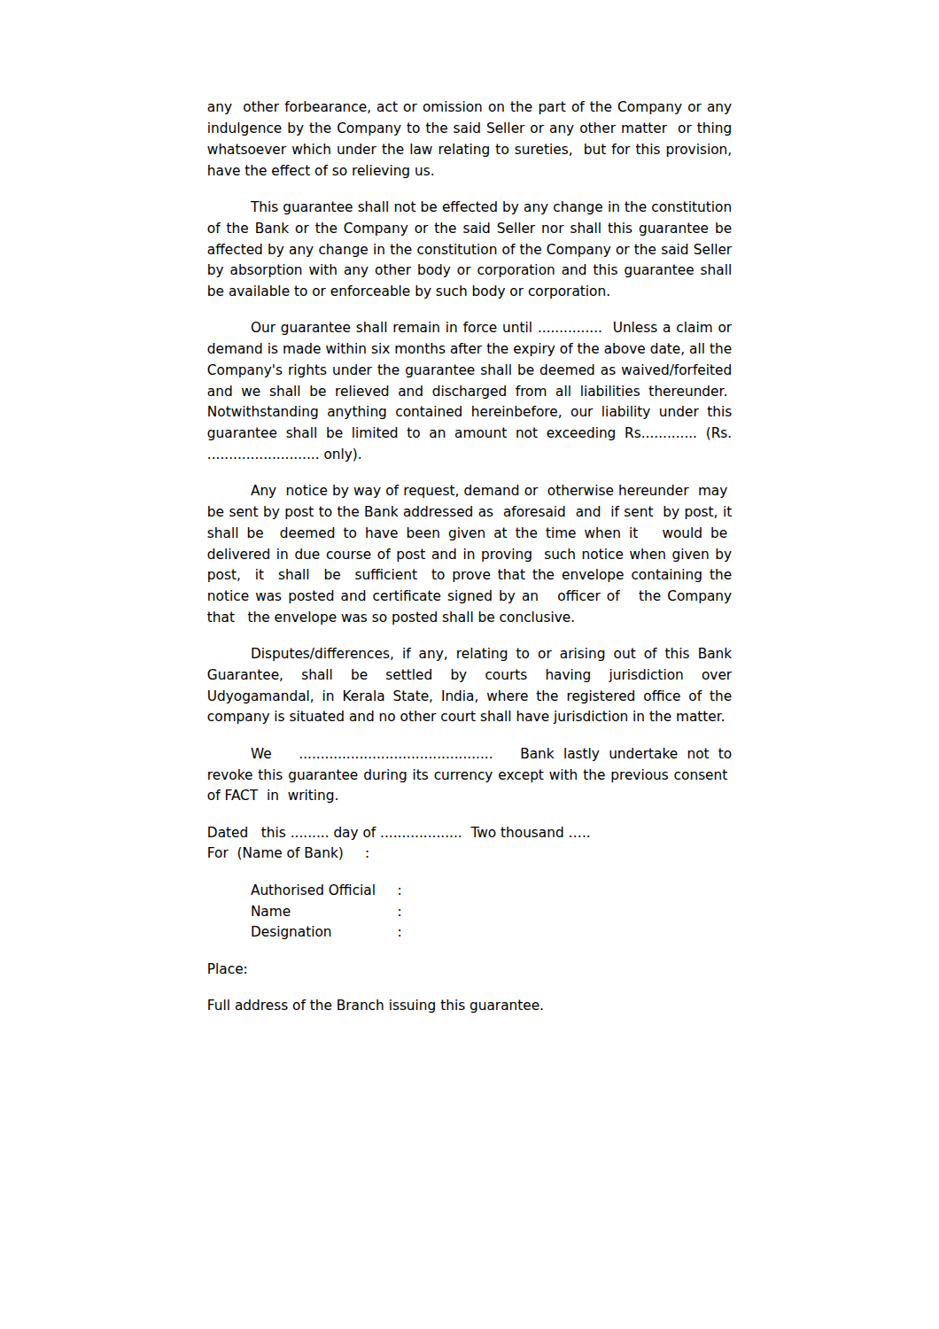any other forbearance, act or omission on the part of the Company or any indulgence by the Company to the said Seller or any other matter or thing whatsoever which under the law relating to sureties, but for this provision, have the effect of so relieving us.
This guarantee shall not be effected by any change in the constitution of the Bank or the Company or the said Seller nor shall this guarantee be affected by any change in the constitution of the Company or the said Seller by absorption with any other body or corporation and this guarantee shall be available to or enforceable by such body or corporation.
Our guarantee shall remain in force until ............... Unless a claim or demand is made within six months after the expiry of the above date, all the Company's rights under the guarantee shall be deemed as waived/forfeited and we shall be relieved and discharged from all liabilities thereunder. Notwithstanding anything contained hereinbefore, our liability under this guarantee shall be limited to an amount not exceeding Rs............. (Rs. .......................... only).
Any notice by way of request, demand or otherwise hereunder may be sent by post to the Bank addressed as aforesaid and if sent by post, it shall be deemed to have been given at the time when it would be delivered in due course of post and in proving such notice when given by post, it shall be sufficient to prove that the envelope containing the notice was posted and certificate signed by an officer of the Company that the envelope was so posted shall be conclusive.
Disputes/differences, if any, relating to or arising out of this Bank Guarantee, shall be settled by courts having jurisdiction over Udyogamandal, in Kerala State, India, where the registered office of the company is situated and no other court shall have jurisdiction in the matter.
We ............................................. Bank lastly undertake not to revoke this guarantee during its currency except with the previous consent of FACT in writing.
Dated this ......... day of ................... Two thousand …..
For (Name of Bank) :
| Authorised Official | : |
| Name | : |
| Designation | : |
Place:
Full address of the Branch issuing this guarantee.